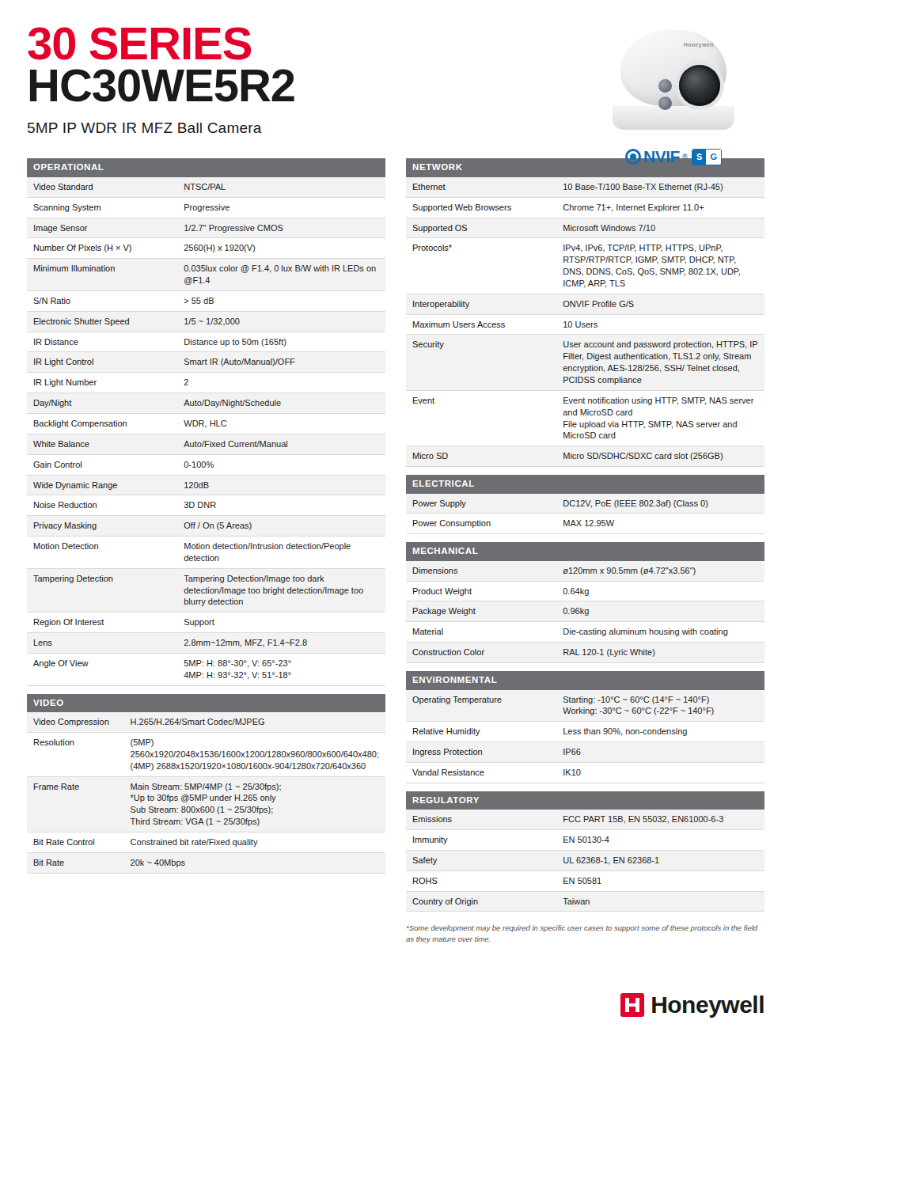30 SERIES
HC30WE5R2
5MP IP WDR IR MFZ Ball Camera
Honeywell
NVIF® SG
OPERATIONAL
| Video Standard | NTSC/PAL |
| Scanning System | Progressive |
| Image Sensor | 1/2.7" Progressive CMOS |
| Number Of Pixels (H × V) | 2560(H) x 1920(V) |
| Minimum Illumination | 0.035lux color @ F1.4, 0 lux B/W with IR LEDs on @F1.4 |
| S/N Ratio | > 55 dB |
| Electronic Shutter Speed | 1/5 ~ 1/32,000 |
| IR Distance | Distance up to 50m (165ft) |
| IR Light Control | Smart IR (Auto/Manual)/OFF |
| IR Light Number | 2 |
| Day/Night | Auto/Day/Night/Schedule |
| Backlight Compensation | WDR, HLC |
| White Balance | Auto/Fixed Current/Manual |
| Gain Control | 0-100% |
| Wide Dynamic Range | 120dB |
| Noise Reduction | 3D DNR |
| Privacy Masking | Off / On (5 Areas) |
| Motion Detection | Motion detection/Intrusion detection/People detection |
| Tampering Detection | Tampering Detection/Image too dark detection/Image too bright detection/Image too blurry detection |
| Region Of Interest | Support |
| Lens | 2.8mm~12mm, MFZ, F1.4~F2.8 |
| Angle Of View | 5MP: H: 88°-30°, V: 65°-23° 4MP: H: 93°-32°, V: 51°-18° |
VIDEO
| Video Compression | H.265/H.264/Smart Codec/MJPEG |
| Resolution | (5MP) 2560x1920/2048x1536/1600x1200/1280x960/800x600/640x480; (4MP) 2688x1520/1920×1080/1600x-904/1280x720/640x360 |
| Frame Rate | Main Stream: 5MP/4MP (1 ~ 25/30fps); *Up to 30fps @5MP under H.265 only Sub Stream: 800x600 (1 ~ 25/30fps); Third Stream: VGA (1 ~ 25/30fps) |
| Bit Rate Control | Constrained bit rate/Fixed quality |
| Bit Rate | 20k ~ 40Mbps |
NETWORK
| Ethernet | 10 Base-T/100 Base-TX Ethernet (RJ-45) |
| Supported Web Browsers | Chrome 71+, Internet Explorer 11.0+ |
| Supported OS | Microsoft Windows 7/10 |
| Protocols* | IPv4, IPv6, TCP/IP, HTTP, HTTPS, UPnP, RTSP/RTP/RTCP, IGMP, SMTP, DHCP, NTP, DNS, DDNS, CoS, QoS, SNMP, 802.1X, UDP, ICMP, ARP, TLS |
| Interoperability | ONVIF Profile G/S |
| Maximum Users Access | 10 Users |
| Security | User account and password protection, HTTPS, IP Filter, Digest authentication, TLS1.2 only, Stream encryption, AES-128/256, SSH/ Telnet closed, PCIDSS compliance |
| Event | Event notification using HTTP, SMTP, NAS server and MicroSD card File upload via HTTP, SMTP, NAS server and MicroSD card |
| Micro SD | Micro SD/SDHC/SDXC card slot (256GB) |
ELECTRICAL
| Power Supply | DC12V, PoE (IEEE 802.3af) (Class 0) |
| Power Consumption | MAX 12.95W |
MECHANICAL
| Dimensions | ø120mm x 90.5mm (ø4.72"x3.56") |
| Product Weight | 0.64kg |
| Package Weight | 0.96kg |
| Material | Die-casting aluminum housing with coating |
| Construction Color | RAL 120-1 (Lyric White) |
ENVIRONMENTAL
| Operating Temperature | Starting: -10°C ~ 60°C (14°F ~ 140°F) Working: -30°C ~ 60°C (-22°F ~ 140°F) |
| Relative Humidity | Less than 90%, non-condensing |
| Ingress Protection | IP66 |
| Vandal Resistance | IK10 |
REGULATORY
| Emissions | FCC PART 15B, EN 55032, EN61000-6-3 |
| Immunity | EN 50130-4 |
| Safety | UL 62368-1, EN 62368-1 |
| ROHS | EN 50581 |
| Country of Origin | Taiwan |
*Some development may be required in specific user cases to support some of these protocols in the field as they mature over time.
Honeywell